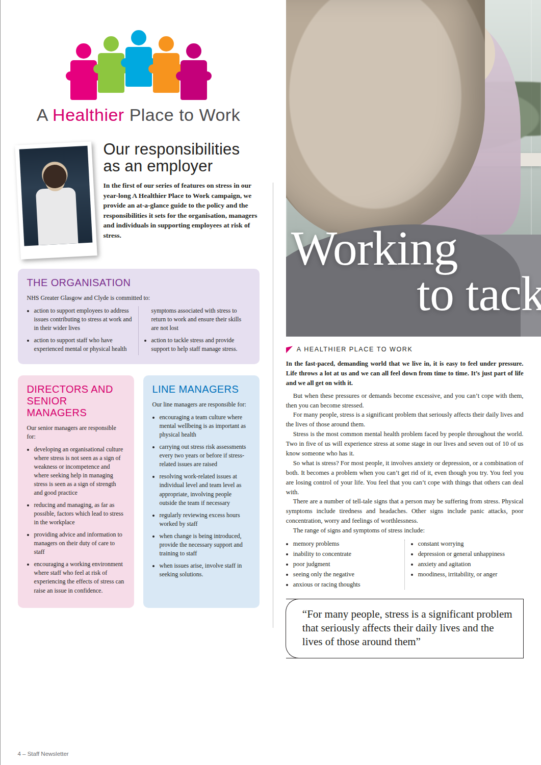A Healthier Place to Work
Our responsibilities
as an employer
In the first of our series of features on stress in our year-long A Healthier Place to Work campaign, we provide an at-a-glance guide to the policy and the responsibilities it sets for the organisation, managers and individuals in supporting employees at risk of stress.
THE ORGANISATION
NHS Greater Glasgow and Clyde is committed to:
action to support employees to address issues contributing to stress at work and in their wider lives
action to support staff who have experienced mental or physical health symptoms associated with stress to return to work and ensure their skills are not lost
action to tackle stress and provide support to help staff manage stress.
DIRECTORS AND
SENIOR MANAGERS
Our senior managers are responsible for:
developing an organisational culture where stress is not seen as a sign of weakness or incompetence and where seeking help in managing stress is seen as a sign of strength and good practice
reducing and managing, as far as possible, factors which lead to stress in the workplace
providing advice and information to managers on their duty of care to staff
encouraging a working environment where staff who feel at risk of experiencing the effects of stress can raise an issue in confidence.
LINE MANAGERS
Our line managers are responsible for:
encouraging a team culture where mental wellbeing is as important as physical health
carrying out stress risk assessments every two years or before if stress-related issues are raised
resolving work-related issues at individual level and team level as appropriate, involving people outside the team if necessary
regularly reviewing excess hours worked by staff
when change is being introduced, provide the necessary support and training to staff
when issues arise, involve staff in seeking solutions.
Working to tackl
A HEALTHIER PLACE TO WORK
In the fast-paced, demanding world that we live in, it is easy to feel under pressure. Life throws a lot at us and we can all feel down from time to time. It’s just part of life and we all get on with it.
But when these pressures or demands become excessive, and you can’t cope with them, then you can become stressed.
For many people, stress is a significant problem that seriously affects their daily lives and the lives of those around them.
Stress is the most common mental health problem faced by people throughout the world. Two in five of us will experience stress at some stage in our lives and seven out of 10 of us know someone who has it.
So what is stress? For most people, it involves anxiety or depression, or a combination of both. It becomes a problem when you can’t get rid of it, even though you try. You feel you are losing control of your life. You feel that you can’t cope with things that others can deal with.
There are a number of tell-tale signs that a person may be suffering from stress. Physical symptoms include tiredness and headaches. Other signs include panic attacks, poor concentration, worry and feelings of worthlessness.
The range of signs and symptoms of stress include:
memory problems
inability to concentrate
poor judgment
seeing only the negative
anxious or racing thoughts
constant worrying
depression or general unhappiness
anxiety and agitation
moodiness, irritability, or anger
“For many people, stress is a significant problem that seriously affects their daily lives and the lives of those around them”
4 – Staff Newsletter